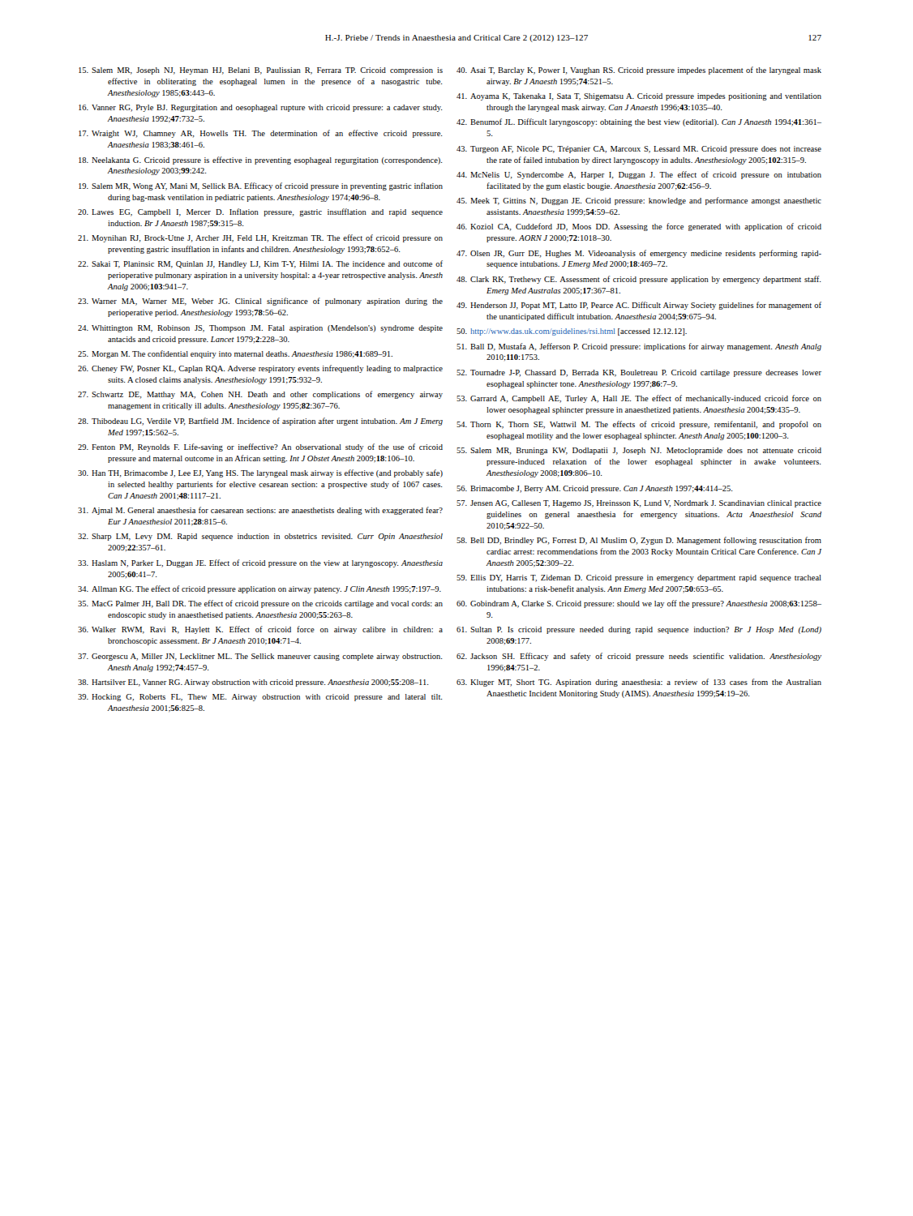H.-J. Priebe / Trends in Anaesthesia and Critical Care 2 (2012) 123–127 127
15. Salem MR, Joseph NJ, Heyman HJ, Belani B, Paulissian R, Ferrara TP. Cricoid compression is effective in obliterating the esophageal lumen in the presence of a nasogastric tube. Anesthesiology 1985;63:443–6.
16. Vanner RG, Pryle BJ. Regurgitation and oesophageal rupture with cricoid pressure: a cadaver study. Anaesthesia 1992;47:732–5.
17. Wraight WJ, Chamney AR, Howells TH. The determination of an effective cricoid pressure. Anaesthesia 1983;38:461–6.
18. Neelakanta G. Cricoid pressure is effective in preventing esophageal regurgitation (correspondence). Anesthesiology 2003;99:242.
19. Salem MR, Wong AY, Mani M, Sellick BA. Efficacy of cricoid pressure in preventing gastric inflation during bag-mask ventilation in pediatric patients. Anesthesiology 1974;40:96–8.
20. Lawes EG, Campbell I, Mercer D. Inflation pressure, gastric insufflation and rapid sequence induction. Br J Anaesth 1987;59:315–8.
21. Moynihan RJ, Brock-Utne J, Archer JH, Feld LH, Kreitzman TR. The effect of cricoid pressure on preventing gastric insufflation in infants and children. Anesthesiology 1993;78:652–6.
22. Sakai T, Planinsic RM, Quinlan JJ, Handley LJ, Kim T-Y, Hilmi IA. The incidence and outcome of perioperative pulmonary aspiration in a university hospital: a 4-year retrospective analysis. Anesth Analg 2006;103:941–7.
23. Warner MA, Warner ME, Weber JG. Clinical significance of pulmonary aspiration during the perioperative period. Anesthesiology 1993;78:56–62.
24. Whittington RM, Robinson JS, Thompson JM. Fatal aspiration (Mendelson's) syndrome despite antacids and cricoid pressure. Lancet 1979;2:228–30.
25. Morgan M. The confidential enquiry into maternal deaths. Anaesthesia 1986;41:689–91.
26. Cheney FW, Posner KL, Caplan RQA. Adverse respiratory events infrequently leading to malpractice suits. A closed claims analysis. Anesthesiology 1991;75:932–9.
27. Schwartz DE, Matthay MA, Cohen NH. Death and other complications of emergency airway management in critically ill adults. Anesthesiology 1995;82:367–76.
28. Thibodeau LG, Verdile VP, Bartfield JM. Incidence of aspiration after urgent intubation. Am J Emerg Med 1997;15:562–5.
29. Fenton PM, Reynolds F. Life-saving or ineffective? An observational study of the use of cricoid pressure and maternal outcome in an African setting. Int J Obstet Anesth 2009;18:106–10.
30. Han TH, Brimacombe J, Lee EJ, Yang HS. The laryngeal mask airway is effective (and probably safe) in selected healthy parturients for elective cesarean section: a prospective study of 1067 cases. Can J Anaesth 2001;48:1117–21.
31. Ajmal M. General anaesthesia for caesarean sections: are anaesthetists dealing with exaggerated fear? Eur J Anaesthesiol 2011;28:815–6.
32. Sharp LM, Levy DM. Rapid sequence induction in obstetrics revisited. Curr Opin Anaesthesiol 2009;22:357–61.
33. Haslam N, Parker L, Duggan JE. Effect of cricoid pressure on the view at laryngoscopy. Anaesthesia 2005;60:41–7.
34. Allman KG. The effect of cricoid pressure application on airway patency. J Clin Anesth 1995;7:197–9.
35. MacG Palmer JH, Ball DR. The effect of cricoid pressure on the cricoids cartilage and vocal cords: an endoscopic study in anaesthetised patients. Anaesthesia 2000;55:263–8.
36. Walker RWM, Ravi R, Haylett K. Effect of cricoid force on airway calibre in children: a bronchoscopic assessment. Br J Anaesth 2010;104:71–4.
37. Georgescu A, Miller JN, Lecklitner ML. The Sellick maneuver causing complete airway obstruction. Anesth Analg 1992;74:457–9.
38. Hartsilver EL, Vanner RG. Airway obstruction with cricoid pressure. Anaesthesia 2000;55:208–11.
39. Hocking G, Roberts FL, Thew ME. Airway obstruction with cricoid pressure and lateral tilt. Anaesthesia 2001;56:825–8.
40. Asai T, Barclay K, Power I, Vaughan RS. Cricoid pressure impedes placement of the laryngeal mask airway. Br J Anaesth 1995;74:521–5.
41. Aoyama K, Takenaka I, Sata T, Shigematsu A. Cricoid pressure impedes positioning and ventilation through the laryngeal mask airway. Can J Anaesth 1996;43:1035–40.
42. Benumof JL. Difficult laryngoscopy: obtaining the best view (editorial). Can J Anaesth 1994;41:361–5.
43. Turgeon AF, Nicole PC, Trépanier CA, Marcoux S, Lessard MR. Cricoid pressure does not increase the rate of failed intubation by direct laryngoscopy in adults. Anesthesiology 2005;102:315–9.
44. McNelis U, Syndercombe A, Harper I, Duggan J. The effect of cricoid pressure on intubation facilitated by the gum elastic bougie. Anaesthesia 2007;62:456–9.
45. Meek T, Gittins N, Duggan JE. Cricoid pressure: knowledge and performance amongst anaesthetic assistants. Anaesthesia 1999;54:59–62.
46. Koziol CA, Cuddeford JD, Moos DD. Assessing the force generated with application of cricoid pressure. AORN J 2000;72:1018–30.
47. Olsen JR, Gurr DE, Hughes M. Videoanalysis of emergency medicine residents performing rapid-sequence intubations. J Emerg Med 2000;18:469–72.
48. Clark RK, Trethewy CE. Assessment of cricoid pressure application by emergency department staff. Emerg Med Australas 2005;17:367–81.
49. Henderson JJ, Popat MT, Latto IP, Pearce AC. Difficult Airway Society guidelines for management of the unanticipated difficult intubation. Anaesthesia 2004;59:675–94.
50. http://www.das.uk.com/guidelines/rsi.html [accessed 12.12.12].
51. Ball D, Mustafa A, Jefferson P. Cricoid pressure: implications for airway management. Anesth Analg 2010;110:1753.
52. Tournadre J-P, Chassard D, Berrada KR, Bouletreau P. Cricoid cartilage pressure decreases lower esophageal sphincter tone. Anesthesiology 1997;86:7–9.
53. Garrard A, Campbell AE, Turley A, Hall JE. The effect of mechanically-induced cricoid force on lower oesophageal sphincter pressure in anaesthetized patients. Anaesthesia 2004;59:435–9.
54. Thorn K, Thorn SE, Wattwil M. The effects of cricoid pressure, remifentanil, and propofol on esophageal motility and the lower esophageal sphincter. Anesth Analg 2005;100:1200–3.
55. Salem MR, Bruninga KW, Dodlapatii J, Joseph NJ. Metoclopramide does not attenuate cricoid pressure-induced relaxation of the lower esophageal sphincter in awake volunteers. Anesthesiology 2008;109:806–10.
56. Brimacombe J, Berry AM. Cricoid pressure. Can J Anaesth 1997;44:414–25.
57. Jensen AG, Callesen T, Hagemo JS, Hreinsson K, Lund V, Nordmark J. Scandinavian clinical practice guidelines on general anaesthesia for emergency situations. Acta Anaesthesiol Scand 2010;54:922–50.
58. Bell DD, Brindley PG, Forrest D, Al Muslim O, Zygun D. Management following resuscitation from cardiac arrest: recommendations from the 2003 Rocky Mountain Critical Care Conference. Can J Anaesth 2005;52:309–22.
59. Ellis DY, Harris T, Zideman D. Cricoid pressure in emergency department rapid sequence tracheal intubations: a risk-benefit analysis. Ann Emerg Med 2007;50:653–65.
60. Gobindram A, Clarke S. Cricoid pressure: should we lay off the pressure? Anaesthesia 2008;63:1258–9.
61. Sultan P. Is cricoid pressure needed during rapid sequence induction? Br J Hosp Med (Lond) 2008;69:177.
62. Jackson SH. Efficacy and safety of cricoid pressure needs scientific validation. Anesthesiology 1996;84:751–2.
63. Kluger MT, Short TG. Aspiration during anaesthesia: a review of 133 cases from the Australian Anaesthetic Incident Monitoring Study (AIMS). Anaesthesia 1999;54:19–26.